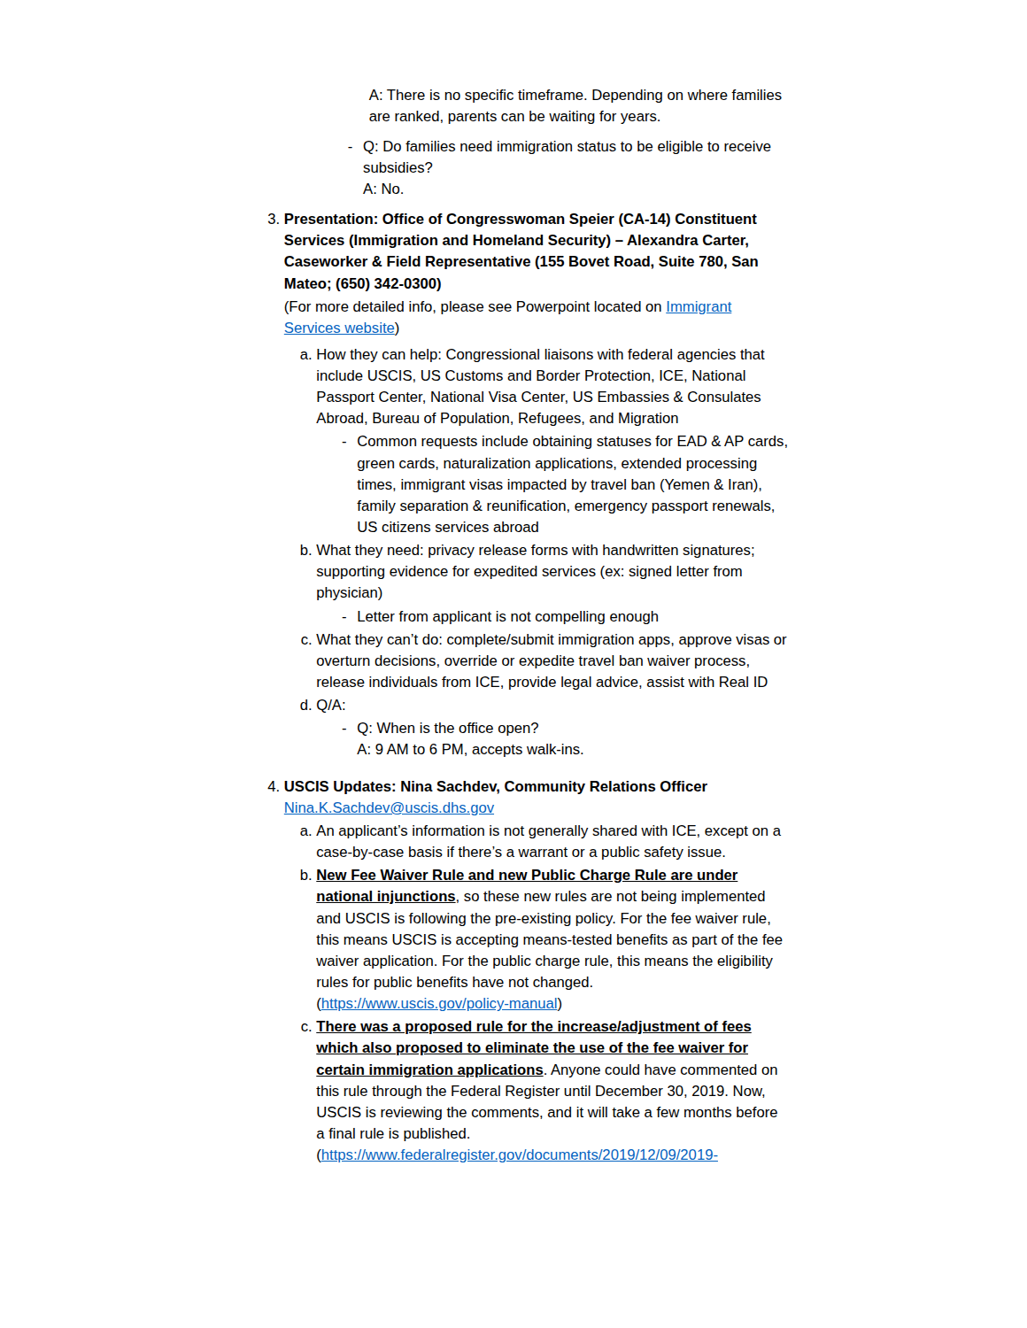A: There is no specific timeframe. Depending on where families are ranked, parents can be waiting for years.
Q: Do families need immigration status to be eligible to receive subsidies?
A: No.
Presentation: Office of Congresswoman Speier (CA-14) Constituent Services (Immigration and Homeland Security) – Alexandra Carter, Caseworker & Field Representative (155 Bovet Road, Suite 780, San Mateo; (650) 342-0300)
(For more detailed info, please see Powerpoint located on Immigrant Services website)
How they can help: Congressional liaisons with federal agencies that include USCIS, US Customs and Border Protection, ICE, National Passport Center, National Visa Center, US Embassies & Consulates Abroad, Bureau of Population, Refugees, and Migration
Common requests include obtaining statuses for EAD & AP cards, green cards, naturalization applications, extended processing times, immigrant visas impacted by travel ban (Yemen & Iran), family separation & reunification, emergency passport renewals, US citizens services abroad
What they need: privacy release forms with handwritten signatures; supporting evidence for expedited services (ex: signed letter from physician)
Letter from applicant is not compelling enough
What they can’t do: complete/submit immigration apps, approve visas or overturn decisions, override or expedite travel ban waiver process, release individuals from ICE, provide legal advice, assist with Real ID
Q/A:
Q: When is the office open?
A: 9 AM to 6 PM, accepts walk-ins.
USCIS Updates: Nina Sachdev, Community Relations Officer
Nina.K.Sachdev@uscis.dhs.gov
An applicant’s information is not generally shared with ICE, except on a case-by-case basis if there’s a warrant or a public safety issue.
New Fee Waiver Rule and new Public Charge Rule are under national injunctions, so these new rules are not being implemented and USCIS is following the pre-existing policy. For the fee waiver rule, this means USCIS is accepting means-tested benefits as part of the fee waiver application. For the public charge rule, this means the eligibility rules for public benefits have not changed. (https://www.uscis.gov/policy-manual)
There was a proposed rule for the increase/adjustment of fees which also proposed to eliminate the use of the fee waiver for certain immigration applications. Anyone could have commented on this rule through the Federal Register until December 30, 2019. Now, USCIS is reviewing the comments, and it will take a few months before a final rule is published. (https://www.federalregister.gov/documents/2019/12/09/2019-